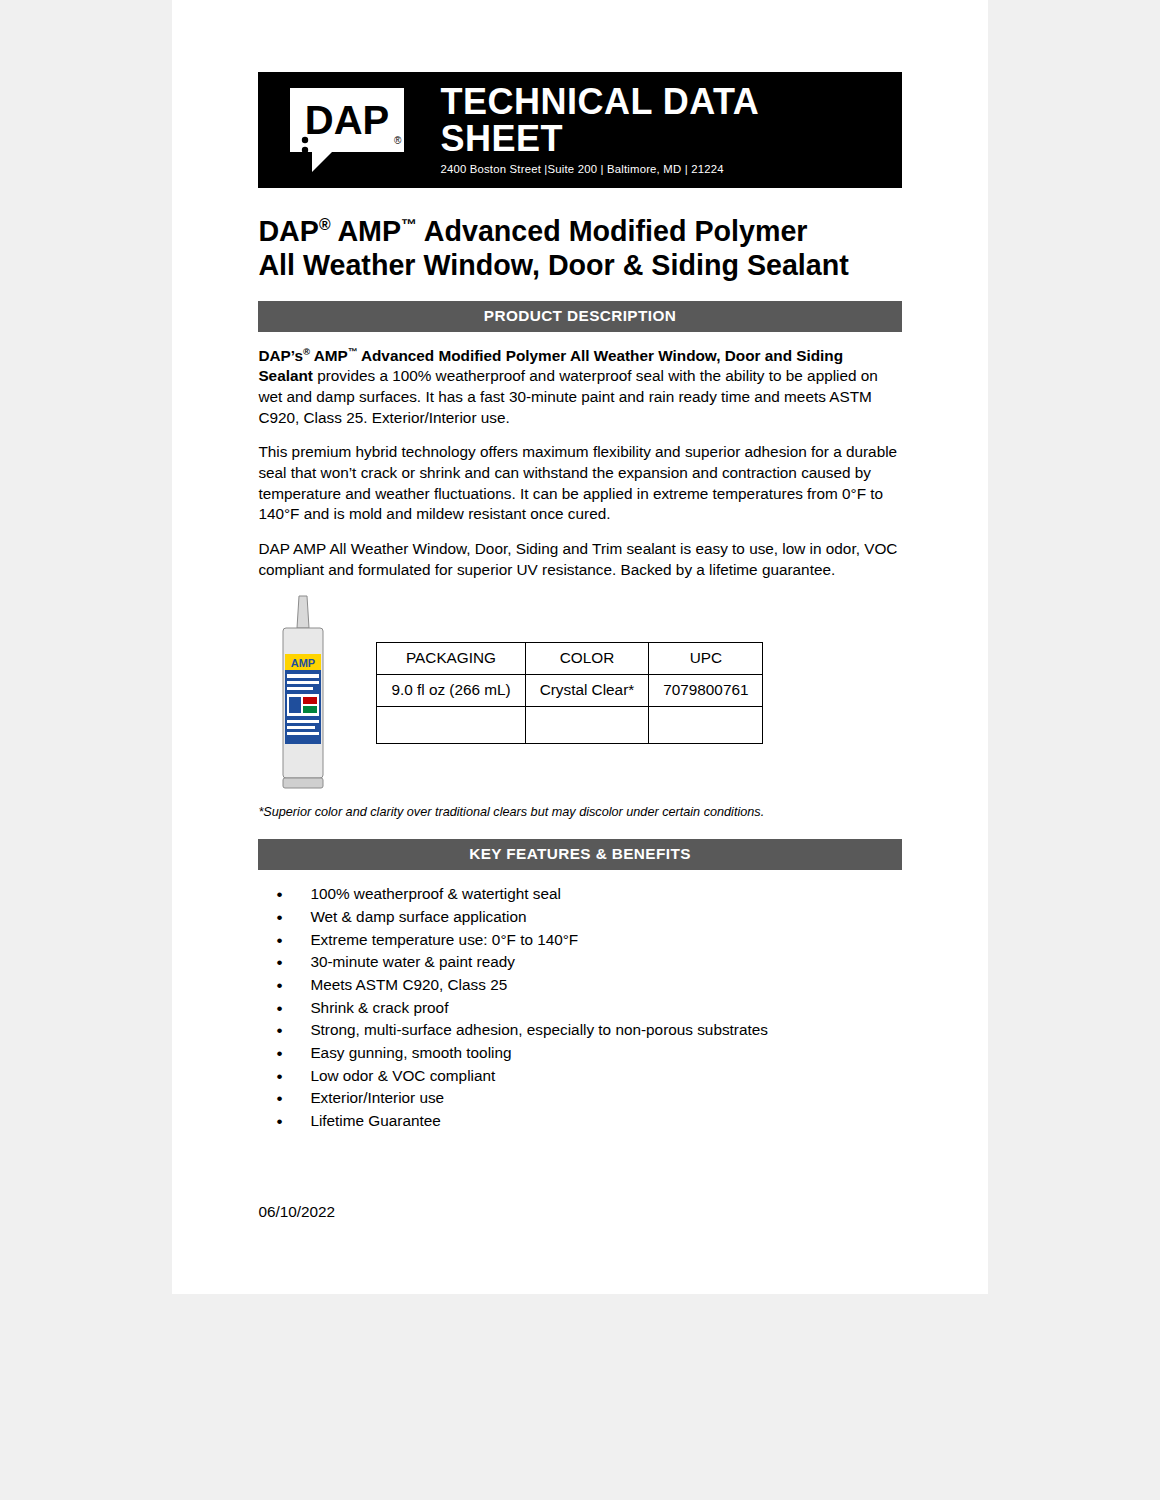DAP ®
TECHNICAL DATA SHEET
2400 Boston Street |Suite 200 | Baltimore, MD | 21224
DAP® AMP™ Advanced Modified Polymer
All Weather Window, Door & Siding Sealant
PRODUCT DESCRIPTION
DAP’s® AMP™ Advanced Modified Polymer All Weather Window, Door and Siding Sealant provides a 100% weatherproof and waterproof seal with the ability to be applied on wet and damp surfaces. It has a fast 30-minute paint and rain ready time and meets ASTM C920, Class 25. Exterior/Interior use.
This premium hybrid technology offers maximum flexibility and superior adhesion for a durable seal that won’t crack or shrink and can withstand the expansion and contraction caused by temperature and weather fluctuations. It can be applied in extreme temperatures from 0°F to 140°F and is mold and mildew resistant once cured.
DAP AMP All Weather Window, Door, Siding and Trim sealant is easy to use, low in odor, VOC compliant and formulated for superior UV resistance. Backed by a lifetime guarantee.
AMP
| PACKAGING | COLOR | UPC |
| --- | --- | --- |
| 9.0 fl oz (266 mL) | Crystal Clear* | 7079800761 |
*Superior color and clarity over traditional clears but may discolor under certain conditions.
KEY FEATURES & BENEFITS
100% weatherproof & watertight seal
Wet & damp surface application
Extreme temperature use: 0°F to 140°F
30-minute water & paint ready
Meets ASTM C920, Class 25
Shrink & crack proof
Strong, multi-surface adhesion, especially to non-porous substrates
Easy gunning, smooth tooling
Low odor & VOC compliant
Exterior/Interior use
Lifetime Guarantee
06/10/2022